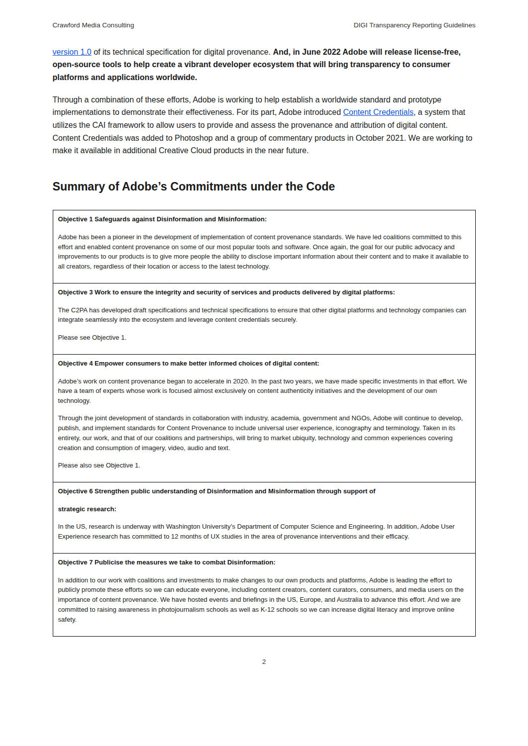Crawford Media Consulting DIGI Transparency Reporting Guidelines
version 1.0 of its technical specification for digital provenance. And, in June 2022 Adobe will release license-free, open-source tools to help create a vibrant developer ecosystem that will bring transparency to consumer platforms and applications worldwide.
Through a combination of these efforts, Adobe is working to help establish a worldwide standard and prototype implementations to demonstrate their effectiveness. For its part, Adobe introduced Content Credentials, a system that utilizes the CAI framework to allow users to provide and assess the provenance and attribution of digital content. Content Credentials was added to Photoshop and a group of commentary products in October 2021. We are working to make it available in additional Creative Cloud products in the near future.
Summary of Adobe’s Commitments under the Code
| Objective 1 Safeguards against Disinformation and Misinformation: Adobe has been a pioneer in the development of implementation of content provenance standards. We have led coalitions committed to this effort and enabled content provenance on some of our most popular tools and software. Once again, the goal for our public advocacy and improvements to our products is to give more people the ability to disclose important information about their content and to make it available to all creators, regardless of their location or access to the latest technology. |
| Objective 3 Work to ensure the integrity and security of services and products delivered by digital platforms: The C2PA has developed draft specifications and technical specifications to ensure that other digital platforms and technology companies can integrate seamlessly into the ecosystem and leverage content credentials securely. Please see Objective 1. |
| Objective 4 Empower consumers to make better informed choices of digital content: Adobe’s work on content provenance began to accelerate in 2020. In the past two years, we have made specific investments in that effort. We have a team of experts whose work is focused almost exclusively on content authenticity initiatives and the development of our own technology. Through the joint development of standards in collaboration with industry, academia, government and NGOs, Adobe will continue to develop, publish, and implement standards for Content Provenance to include universal user experience, iconography and terminology. Taken in its entirety, our work, and that of our coalitions and partnerships, will bring to market ubiquity, technology and common experiences covering creation and consumption of imagery, video, audio and text. Please also see Objective 1. |
| Objective 6 Strengthen public understanding of Disinformation and Misinformation through support of strategic research: In the US, research is underway with Washington University’s Department of Computer Science and Engineering. In addition, Adobe User Experience research has committed to 12 months of UX studies in the area of provenance interventions and their efficacy. |
| Objective 7 Publicise the measures we take to combat Disinformation: In addition to our work with coalitions and investments to make changes to our own products and platforms, Adobe is leading the effort to publicly promote these efforts so we can educate everyone, including content creators, content curators, consumers, and media users on the importance of content provenance. We have hosted events and briefings in the US, Europe, and Australia to advance this effort. And we are committed to raising awareness in photojournalism schools as well as K-12 schools so we can increase digital literacy and improve online safety. |
2